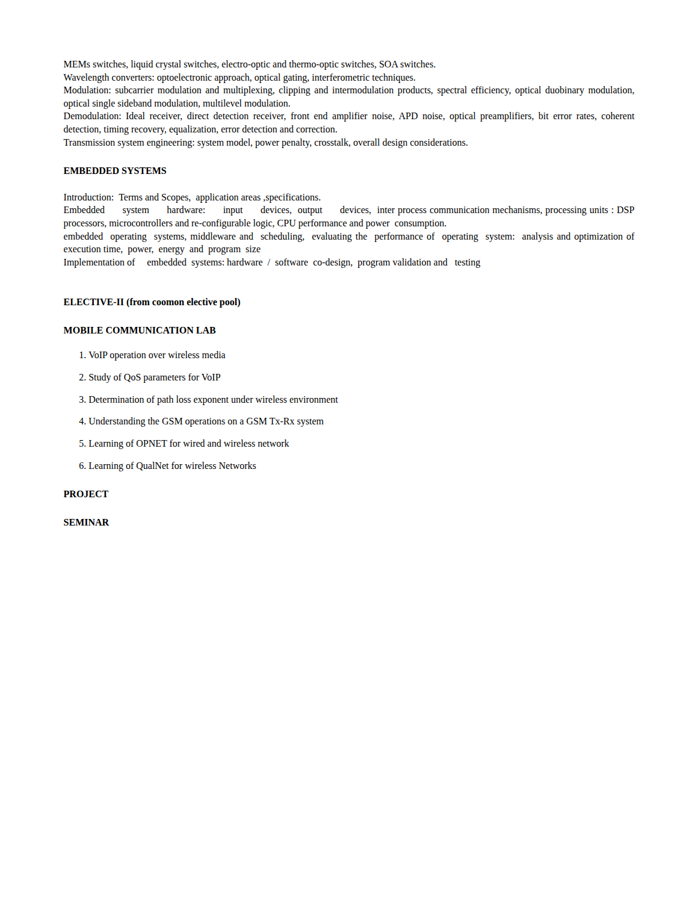MEMs switches, liquid crystal switches, electro-optic and thermo-optic switches, SOA switches.
Wavelength converters: optoelectronic approach, optical gating, interferometric techniques.
Modulation: subcarrier modulation and multiplexing, clipping and intermodulation products, spectral efficiency, optical duobinary modulation, optical single sideband modulation, multilevel modulation.
Demodulation: Ideal receiver, direct detection receiver, front end amplifier noise, APD noise, optical preamplifiers, bit error rates, coherent detection, timing recovery, equalization, error detection and correction.
Transmission system engineering: system model, power penalty, crosstalk, overall design considerations.
EMBEDDED SYSTEMS
Introduction: Terms and Scopes, application areas ,specifications.
Embedded system hardware: input devices, output devices, inter process communication mechanisms, processing units : DSP processors, microcontrollers and re-configurable logic, CPU performance and power consumption.
embedded operating systems, middleware and scheduling, evaluating the performance of operating system: analysis and optimization of execution time, power, energy and program size
Implementation of embedded systems: hardware / software co-design, program validation and testing
ELECTIVE-II (from coomon elective pool)
MOBILE COMMUNICATION LAB
VoIP operation over wireless media
Study of QoS parameters for VoIP
Determination of path loss exponent under wireless environment
Understanding the GSM operations on a GSM Tx-Rx system
Learning of OPNET for wired and wireless network
Learning of QualNet for wireless Networks
PROJECT
SEMINAR